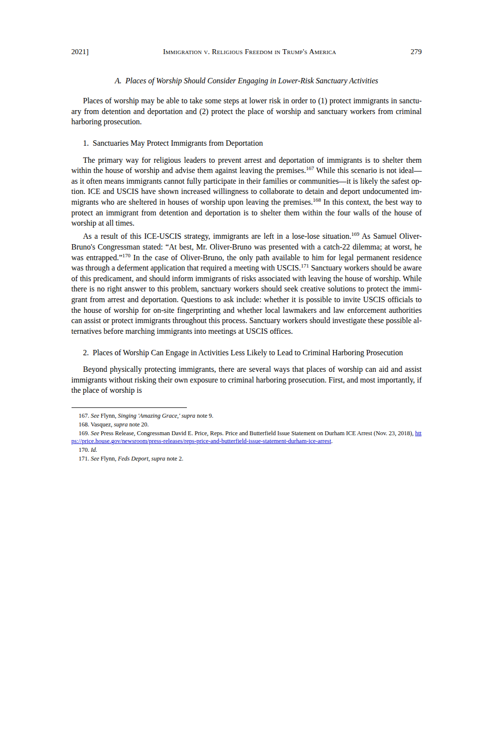2021] Immigration v. Religious Freedom in Trump's America 279
A. Places of Worship Should Consider Engaging in Lower-Risk Sanctuary Activities
Places of worship may be able to take some steps at lower risk in order to (1) protect immigrants in sanctuary from detention and deportation and (2) protect the place of worship and sanctuary workers from criminal harboring prosecution.
1. Sanctuaries May Protect Immigrants from Deportation
The primary way for religious leaders to prevent arrest and deportation of immigrants is to shelter them within the house of worship and advise them against leaving the premises.167 While this scenario is not ideal—as it often means immigrants cannot fully participate in their families or communities—it is likely the safest option. ICE and USCIS have shown increased willingness to collaborate to detain and deport undocumented immigrants who are sheltered in houses of worship upon leaving the premises.168 In this context, the best way to protect an immigrant from detention and deportation is to shelter them within the four walls of the house of worship at all times.
As a result of this ICE-USCIS strategy, immigrants are left in a lose-lose situation.169 As Samuel Oliver-Bruno's Congressman stated: “At best, Mr. Oliver-Bruno was presented with a catch-22 dilemma; at worst, he was entrapped.”170 In the case of Oliver-Bruno, the only path available to him for legal permanent residence was through a deferment application that required a meeting with USCIS.171 Sanctuary workers should be aware of this predicament, and should inform immigrants of risks associated with leaving the house of worship. While there is no right answer to this problem, sanctuary workers should seek creative solutions to protect the immigrant from arrest and deportation. Questions to ask include: whether it is possible to invite USCIS officials to the house of worship for on-site fingerprinting and whether local lawmakers and law enforcement authorities can assist or protect immigrants throughout this process. Sanctuary workers should investigate these possible alternatives before marching immigrants into meetings at USCIS offices.
2. Places of Worship Can Engage in Activities Less Likely to Lead to Criminal Harboring Prosecution
Beyond physically protecting immigrants, there are several ways that places of worship can aid and assist immigrants without risking their own exposure to criminal harboring prosecution. First, and most importantly, if the place of worship is
167. See Flynn, Singing 'Amazing Grace,' supra note 9.
168. Vasquez, supra note 20.
169. See Press Release, Congressman David E. Price, Reps. Price and Butterfield Issue Statement on Durham ICE Arrest (Nov. 23, 2018), https://price.house.gov/newsroom/press-releases/reps-price-and-butterfield-issue-statement-durham-ice-arrest.
170. Id.
171. See Flynn, Feds Deport, supra note 2.